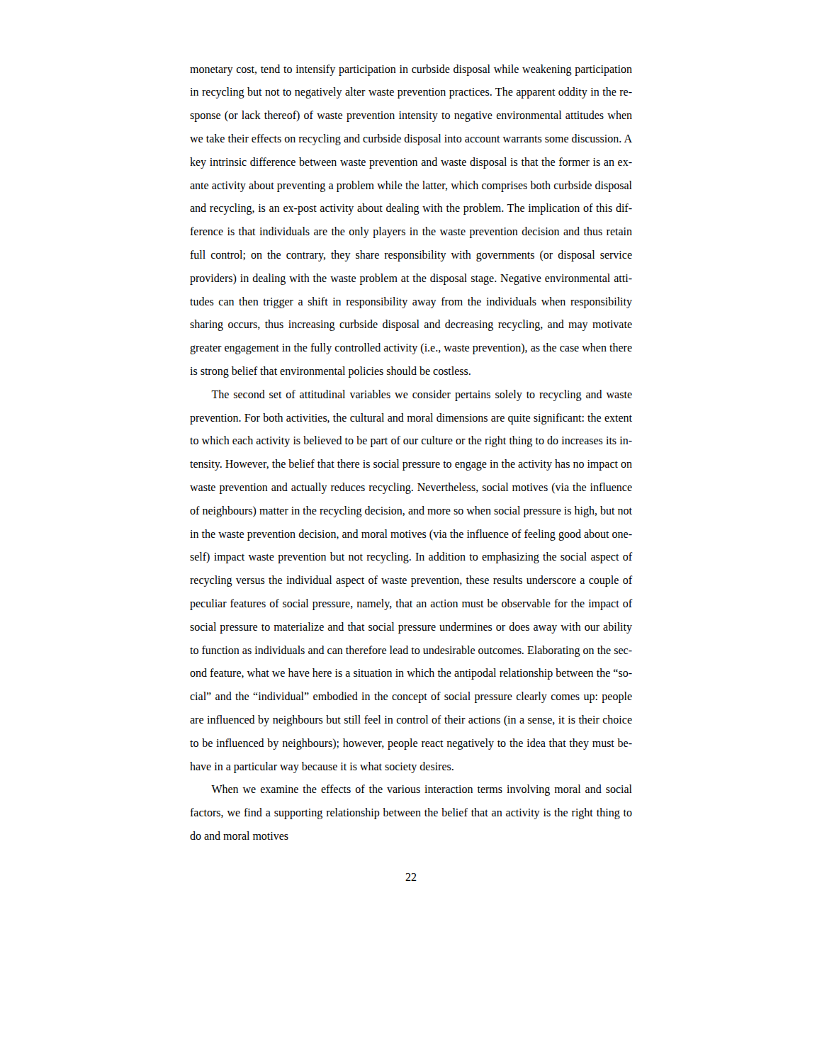monetary cost, tend to intensify participation in curbside disposal while weakening participation in recycling but not to negatively alter waste prevention practices. The apparent oddity in the response (or lack thereof) of waste prevention intensity to negative environmental attitudes when we take their effects on recycling and curbside disposal into account warrants some discussion. A key intrinsic difference between waste prevention and waste disposal is that the former is an ex-ante activity about preventing a problem while the latter, which comprises both curbside disposal and recycling, is an ex-post activity about dealing with the problem. The implication of this difference is that individuals are the only players in the waste prevention decision and thus retain full control; on the contrary, they share responsibility with governments (or disposal service providers) in dealing with the waste problem at the disposal stage. Negative environmental attitudes can then trigger a shift in responsibility away from the individuals when responsibility sharing occurs, thus increasing curbside disposal and decreasing recycling, and may motivate greater engagement in the fully controlled activity (i.e., waste prevention), as the case when there is strong belief that environmental policies should be costless.
The second set of attitudinal variables we consider pertains solely to recycling and waste prevention. For both activities, the cultural and moral dimensions are quite significant: the extent to which each activity is believed to be part of our culture or the right thing to do increases its intensity. However, the belief that there is social pressure to engage in the activity has no impact on waste prevention and actually reduces recycling. Nevertheless, social motives (via the influence of neighbours) matter in the recycling decision, and more so when social pressure is high, but not in the waste prevention decision, and moral motives (via the influence of feeling good about oneself) impact waste prevention but not recycling. In addition to emphasizing the social aspect of recycling versus the individual aspect of waste prevention, these results underscore a couple of peculiar features of social pressure, namely, that an action must be observable for the impact of social pressure to materialize and that social pressure undermines or does away with our ability to function as individuals and can therefore lead to undesirable outcomes. Elaborating on the second feature, what we have here is a situation in which the antipodal relationship between the “social” and the “individual” embodied in the concept of social pressure clearly comes up: people are influenced by neighbours but still feel in control of their actions (in a sense, it is their choice to be influenced by neighbours); however, people react negatively to the idea that they must behave in a particular way because it is what society desires.
When we examine the effects of the various interaction terms involving moral and social factors, we find a supporting relationship between the belief that an activity is the right thing to do and moral motives
22